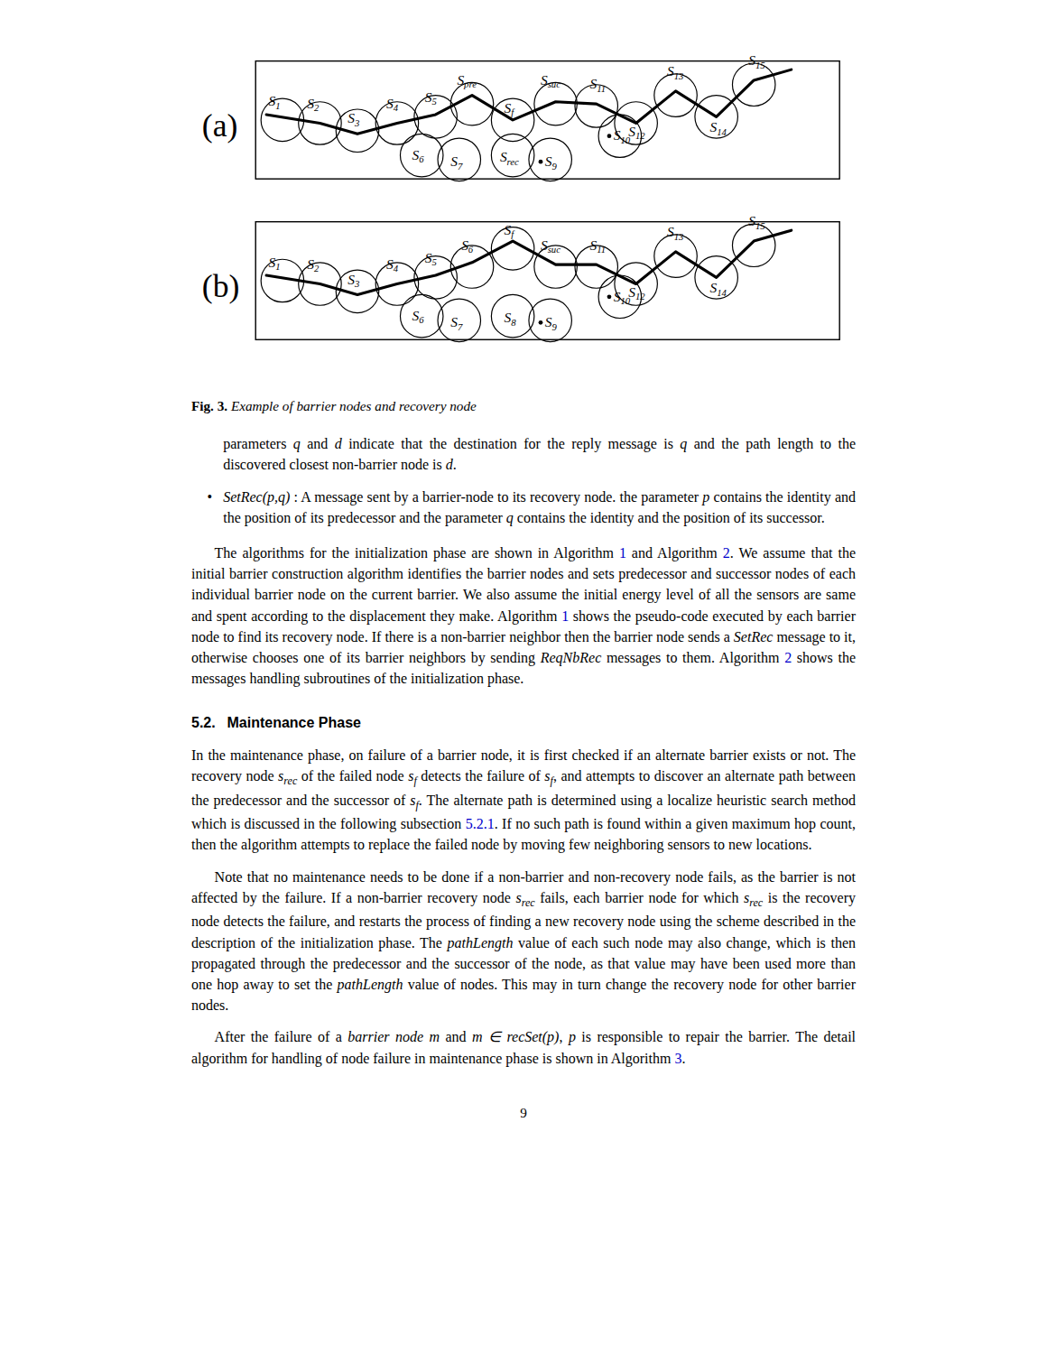(a) S1 S2 S3 S4 S5 Spre Sf Ssuc S11 S12 S13 S14 S15 S6 S7 Srec S9 S10 (b) S1 S2 S3 S4 S5 S6 Sf Ssuc S11 S12 S13 S14 S15 S6 S7 S8 S9 S10
Fig. 3. Example of barrier nodes and recovery node
parameters q and d indicate that the destination for the reply message is q and the path length to the discovered closest non-barrier node is d.
SetRec(p,q) : A message sent by a barrier-node to its recovery node. the parameter p contains the identity and the position of its predecessor and the parameter q contains the identity and the position of its successor.
The algorithms for the initialization phase are shown in Algorithm 1 and Algorithm 2. We assume that the initial barrier construction algorithm identifies the barrier nodes and sets predecessor and successor nodes of each individual barrier node on the current barrier. We also assume the initial energy level of all the sensors are same and spent according to the displacement they make. Algorithm 1 shows the pseudo-code executed by each barrier node to find its recovery node. If there is a non-barrier neighbor then the barrier node sends a SetRec message to it, otherwise chooses one of its barrier neighbors by sending ReqNbRec messages to them. Algorithm 2 shows the messages handling subroutines of the initialization phase.
5.2. Maintenance Phase
In the maintenance phase, on failure of a barrier node, it is first checked if an alternate barrier exists or not. The recovery node srec of the failed node sf detects the failure of sf, and attempts to discover an alternate path between the predecessor and the successor of sf. The alternate path is determined using a localize heuristic search method which is discussed in the following subsection 5.2.1. If no such path is found within a given maximum hop count, then the algorithm attempts to replace the failed node by moving few neighboring sensors to new locations.
Note that no maintenance needs to be done if a non-barrier and non-recovery node fails, as the barrier is not affected by the failure. If a non-barrier recovery node srec fails, each barrier node for which srec is the recovery node detects the failure, and restarts the process of finding a new recovery node using the scheme described in the description of the initialization phase. The pathLength value of each such node may also change, which is then propagated through the predecessor and the successor of the node, as that value may have been used more than one hop away to set the pathLength value of nodes. This may in turn change the recovery node for other barrier nodes.
After the failure of a barrier node m and m ∈ recSet(p), p is responsible to repair the barrier. The detail algorithm for handling of node failure in maintenance phase is shown in Algorithm 3.
9